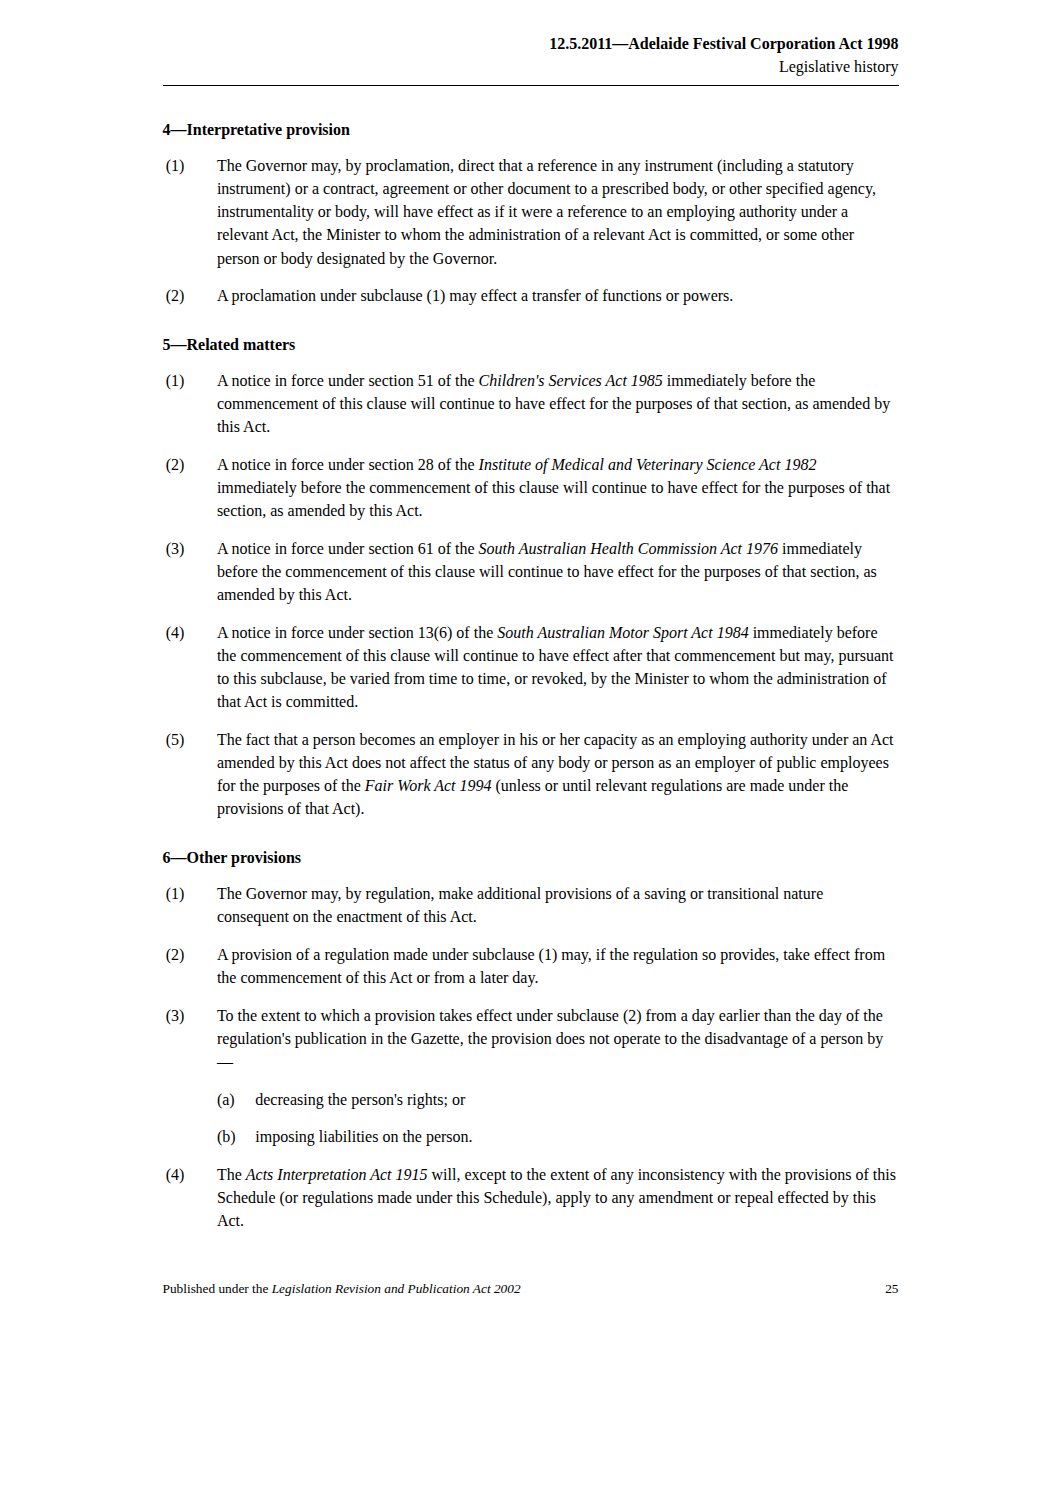12.5.2011—Adelaide Festival Corporation Act 1998
Legislative history
4—Interpretative provision
(1)
The Governor may, by proclamation, direct that a reference in any instrument (including a statutory instrument) or a contract, agreement or other document to a prescribed body, or other specified agency, instrumentality or body, will have effect as if it were a reference to an employing authority under a relevant Act, the Minister to whom the administration of a relevant Act is committed, or some other person or body designated by the Governor.
(2)
A proclamation under subclause (1) may effect a transfer of functions or powers.
5—Related matters
(1)
A notice in force under section 51 of the Children's Services Act 1985 immediately before the commencement of this clause will continue to have effect for the purposes of that section, as amended by this Act.
(2)
A notice in force under section 28 of the Institute of Medical and Veterinary Science Act 1982 immediately before the commencement of this clause will continue to have effect for the purposes of that section, as amended by this Act.
(3)
A notice in force under section 61 of the South Australian Health Commission Act 1976 immediately before the commencement of this clause will continue to have effect for the purposes of that section, as amended by this Act.
(4)
A notice in force under section 13(6) of the South Australian Motor Sport Act 1984 immediately before the commencement of this clause will continue to have effect after that commencement but may, pursuant to this subclause, be varied from time to time, or revoked, by the Minister to whom the administration of that Act is committed.
(5)
The fact that a person becomes an employer in his or her capacity as an employing authority under an Act amended by this Act does not affect the status of any body or person as an employer of public employees for the purposes of the Fair Work Act 1994 (unless or until relevant regulations are made under the provisions of that Act).
6—Other provisions
(1)
The Governor may, by regulation, make additional provisions of a saving or transitional nature consequent on the enactment of this Act.
(2)
A provision of a regulation made under subclause (1) may, if the regulation so provides, take effect from the commencement of this Act or from a later day.
(3)
To the extent to which a provision takes effect under subclause (2) from a day earlier than the day of the regulation's publication in the Gazette, the provision does not operate to the disadvantage of a person by—
(a)
decreasing the person's rights; or
(b)
imposing liabilities on the person.
(4)
The Acts Interpretation Act 1915 will, except to the extent of any inconsistency with the provisions of this Schedule (or regulations made under this Schedule), apply to any amendment or repeal effected by this Act.
Published under the Legislation Revision and Publication Act 2002
25